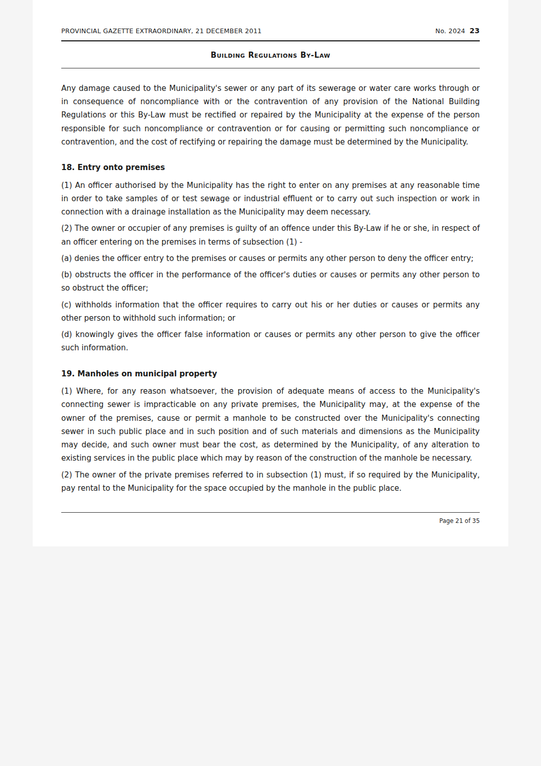PROVINCIAL GAZETTE EXTRAORDINARY, 21 DECEMBER 2011 No. 2024 23
Building Regulations By-Law
Any damage caused to the Municipality's sewer or any part of its sewerage or water care works through or in consequence of noncompliance with or the contravention of any provision of the National Building Regulations or this By-Law must be rectified or repaired by the Municipality at the expense of the person responsible for such noncompliance or contravention or for causing or permitting such noncompliance or contravention, and the cost of rectifying or repairing the damage must be determined by the Municipality.
18. Entry onto premises
(1) An officer authorised by the Municipality has the right to enter on any premises at any reasonable time in order to take samples of or test sewage or industrial effluent or to carry out such inspection or work in connection with a drainage installation as the Municipality may deem necessary.
(2) The owner or occupier of any premises is guilty of an offence under this By-Law if he or she, in respect of an officer entering on the premises in terms of subsection (1) -
(a) denies the officer entry to the premises or causes or permits any other person to deny the officer entry;
(b) obstructs the officer in the performance of the officer's duties or causes or permits any other person to so obstruct the officer;
(c) withholds information that the officer requires to carry out his or her duties or causes or permits any other person to withhold such information; or
(d) knowingly gives the officer false information or causes or permits any other person to give the officer such information.
19. Manholes on municipal property
(1) Where, for any reason whatsoever, the provision of adequate means of access to the Municipality's connecting sewer is impracticable on any private premises, the Municipality may, at the expense of the owner of the premises, cause or permit a manhole to be constructed over the Municipality's connecting sewer in such public place and in such position and of such materials and dimensions as the Municipality may decide, and such owner must bear the cost, as determined by the Municipality, of any alteration to existing services in the public place which may by reason of the construction of the manhole be necessary.
(2) The owner of the private premises referred to in subsection (1) must, if so required by the Municipality, pay rental to the Municipality for the space occupied by the manhole in the public place.
Page 21 of 35